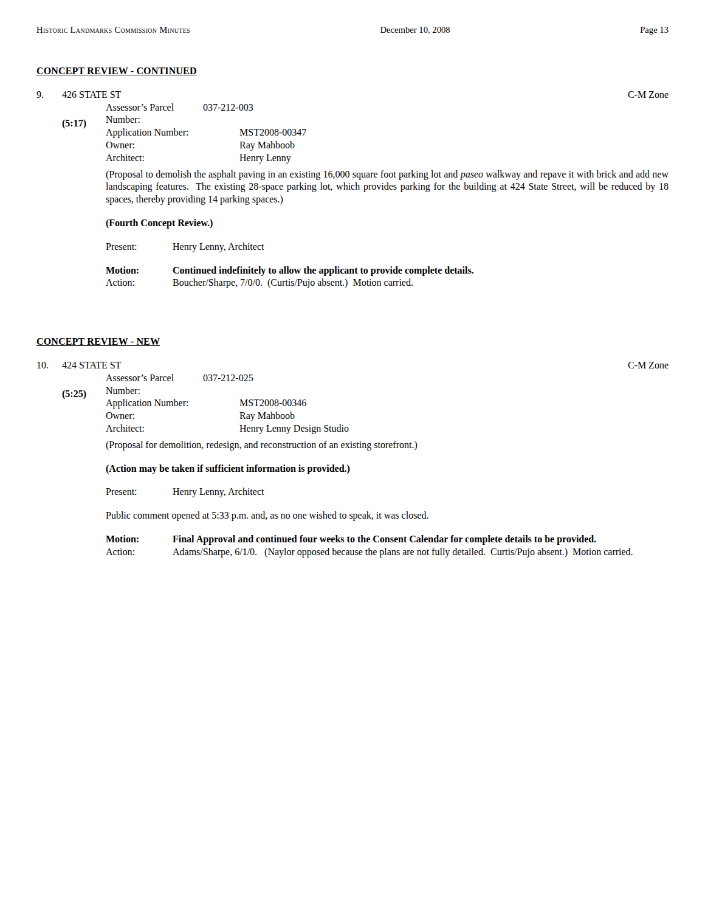Historic Landmarks Commission Minutes
December 10, 2008
Page 13
CONCEPT REVIEW - CONTINUED
9.
426 STATE ST
C-M Zone
(5:17)
| Assessor’s Parcel Number: | 037-212-003 |
| Application Number: | MST2008-00347 |
| Owner: | Ray Mahboob |
| Architect: | Henry Lenny |
(Proposal to demolish the asphalt paving in an existing 16,000 square foot parking lot and paseo walkway and repave it with brick and add new landscaping features. The existing 28-space parking lot, which provides parking for the building at 424 State Street, will be reduced by 18 spaces, thereby providing 14 parking spaces.)
(Fourth Concept Review.)
Present:
Henry Lenny, Architect
Motion:
Continued indefinitely to allow the applicant to provide complete details.
Action:
Boucher/Sharpe, 7/0/0. (Curtis/Pujo absent.) Motion carried.
CONCEPT REVIEW - NEW
10.
424 STATE ST
C-M Zone
(5:25)
| Assessor’s Parcel Number: | 037-212-025 |
| Application Number: | MST2008-00346 |
| Owner: | Ray Mahboob |
| Architect: | Henry Lenny Design Studio |
(Proposal for demolition, redesign, and reconstruction of an existing storefront.)
(Action may be taken if sufficient information is provided.)
Present:
Henry Lenny, Architect
Public comment opened at 5:33 p.m. and, as no one wished to speak, it was closed.
Motion:
Final Approval and continued four weeks to the Consent Calendar for complete details to be provided.
Action:
Adams/Sharpe, 6/1/0. (Naylor opposed because the plans are not fully detailed. Curtis/Pujo absent.) Motion carried.